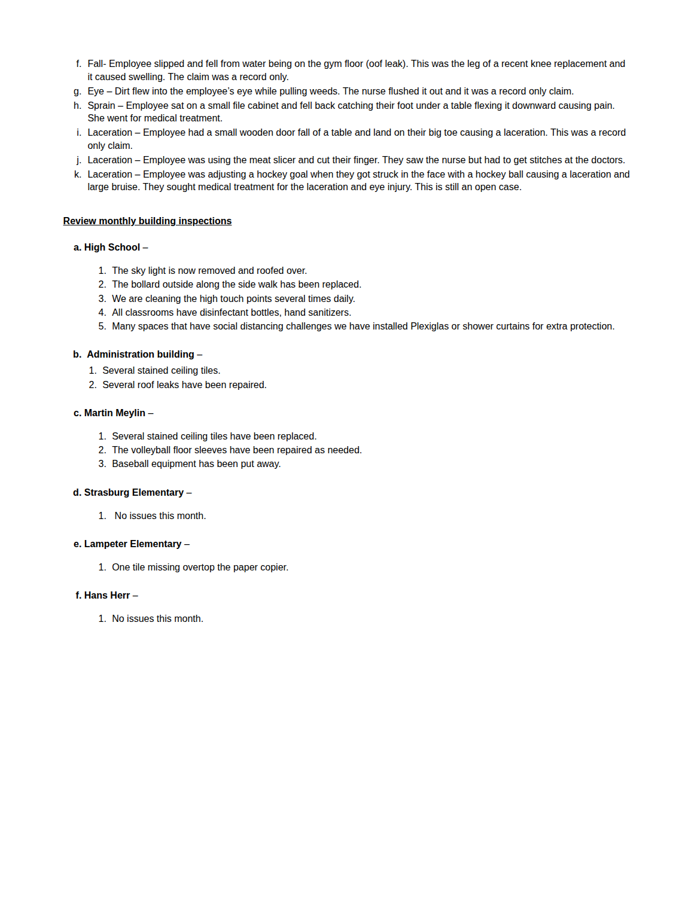Fall- Employee slipped and fell from water being on the gym floor (oof leak). This was the leg of a recent knee replacement and it caused swelling. The claim was a record only.
Eye – Dirt flew into the employee’s eye while pulling weeds. The nurse flushed it out and it was a record only claim.
Sprain – Employee sat on a small file cabinet and fell back catching their foot under a table flexing it downward causing pain. She went for medical treatment.
Laceration – Employee had a small wooden door fall of a table and land on their big toe causing a laceration. This was a record only claim.
Laceration – Employee was using the meat slicer and cut their finger. They saw the nurse but had to get stitches at the doctors.
Laceration – Employee was adjusting a hockey goal when they got struck in the face with a hockey ball causing a laceration and large bruise. They sought medical treatment for the laceration and eye injury. This is still an open case.
Review monthly building inspections
High School –
The sky light is now removed and roofed over.
The bollard outside along the side walk has been replaced.
We are cleaning the high touch points several times daily.
All classrooms have disinfectant bottles, hand sanitizers.
Many spaces that have social distancing challenges we have installed Plexiglas or shower curtains for extra protection.
Administration building –
Several stained ceiling tiles.
Several roof leaks have been repaired.
Martin Meylin –
Several stained ceiling tiles have been replaced.
The volleyball floor sleeves have been repaired as needed.
Baseball equipment has been put away.
Strasburg Elementary –
No issues this month.
Lampeter Elementary –
One tile missing overtop the paper copier.
Hans Herr –
No issues this month.